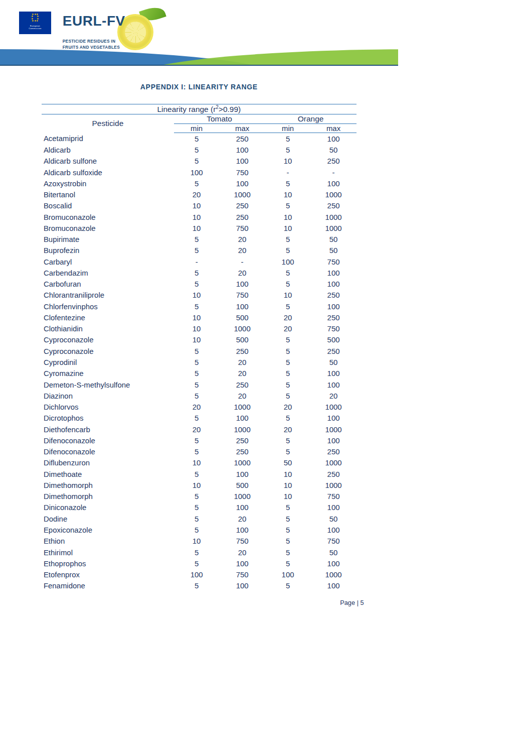★★★
★ ★
★ ★
★★★
European
Commission
EURL-FV
PESTICIDE RESIDUES IN
FRUITS AND VEGETABLES
APPENDIX I: LINEARITY RANGE
| Linearity range (r 2 >0.99) |
| --- |
| Pesticide | Tomato | Orange |
| min | max | min | max |
| Acetamiprid | 5 | 250 | 5 | 100 |
| Aldicarb | 5 | 100 | 5 | 50 |
| Aldicarb sulfone | 5 | 100 | 10 | 250 |
| Aldicarb sulfoxide | 100 | 750 | - | - |
| Azoxystrobin | 5 | 100 | 5 | 100 |
| Bitertanol | 20 | 1000 | 10 | 1000 |
| Boscalid | 10 | 250 | 5 | 250 |
| Bromuconazole | 10 | 250 | 10 | 1000 |
| Bromuconazole | 10 | 750 | 10 | 1000 |
| Bupirimate | 5 | 20 | 5 | 50 |
| Buprofezin | 5 | 20 | 5 | 50 |
| Carbaryl | - | - | 100 | 750 |
| Carbendazim | 5 | 20 | 5 | 100 |
| Carbofuran | 5 | 100 | 5 | 100 |
| Chlorantraniliprole | 10 | 750 | 10 | 250 |
| Chlorfenvinphos | 5 | 100 | 5 | 100 |
| Clofentezine | 10 | 500 | 20 | 250 |
| Clothianidin | 10 | 1000 | 20 | 750 |
| Cyproconazole | 10 | 500 | 5 | 500 |
| Cyproconazole | 5 | 250 | 5 | 250 |
| Cyprodinil | 5 | 20 | 5 | 50 |
| Cyromazine | 5 | 20 | 5 | 100 |
| Demeton-S-methylsulfone | 5 | 250 | 5 | 100 |
| Diazinon | 5 | 20 | 5 | 20 |
| Dichlorvos | 20 | 1000 | 20 | 1000 |
| Dicrotophos | 5 | 100 | 5 | 100 |
| Diethofencarb | 20 | 1000 | 20 | 1000 |
| Difenoconazole | 5 | 250 | 5 | 100 |
| Difenoconazole | 5 | 250 | 5 | 250 |
| Diflubenzuron | 10 | 1000 | 50 | 1000 |
| Dimethoate | 5 | 100 | 10 | 250 |
| Dimethomorph | 10 | 500 | 10 | 1000 |
| Dimethomorph | 5 | 1000 | 10 | 750 |
| Diniconazole | 5 | 100 | 5 | 100 |
| Dodine | 5 | 20 | 5 | 50 |
| Epoxiconazole | 5 | 100 | 5 | 100 |
| Ethion | 10 | 750 | 5 | 750 |
| Ethirimol | 5 | 20 | 5 | 50 |
| Ethoprophos | 5 | 100 | 5 | 100 |
| Etofenprox | 100 | 750 | 100 | 1000 |
| Fenamidone | 5 | 100 | 5 | 100 |
Page | 5